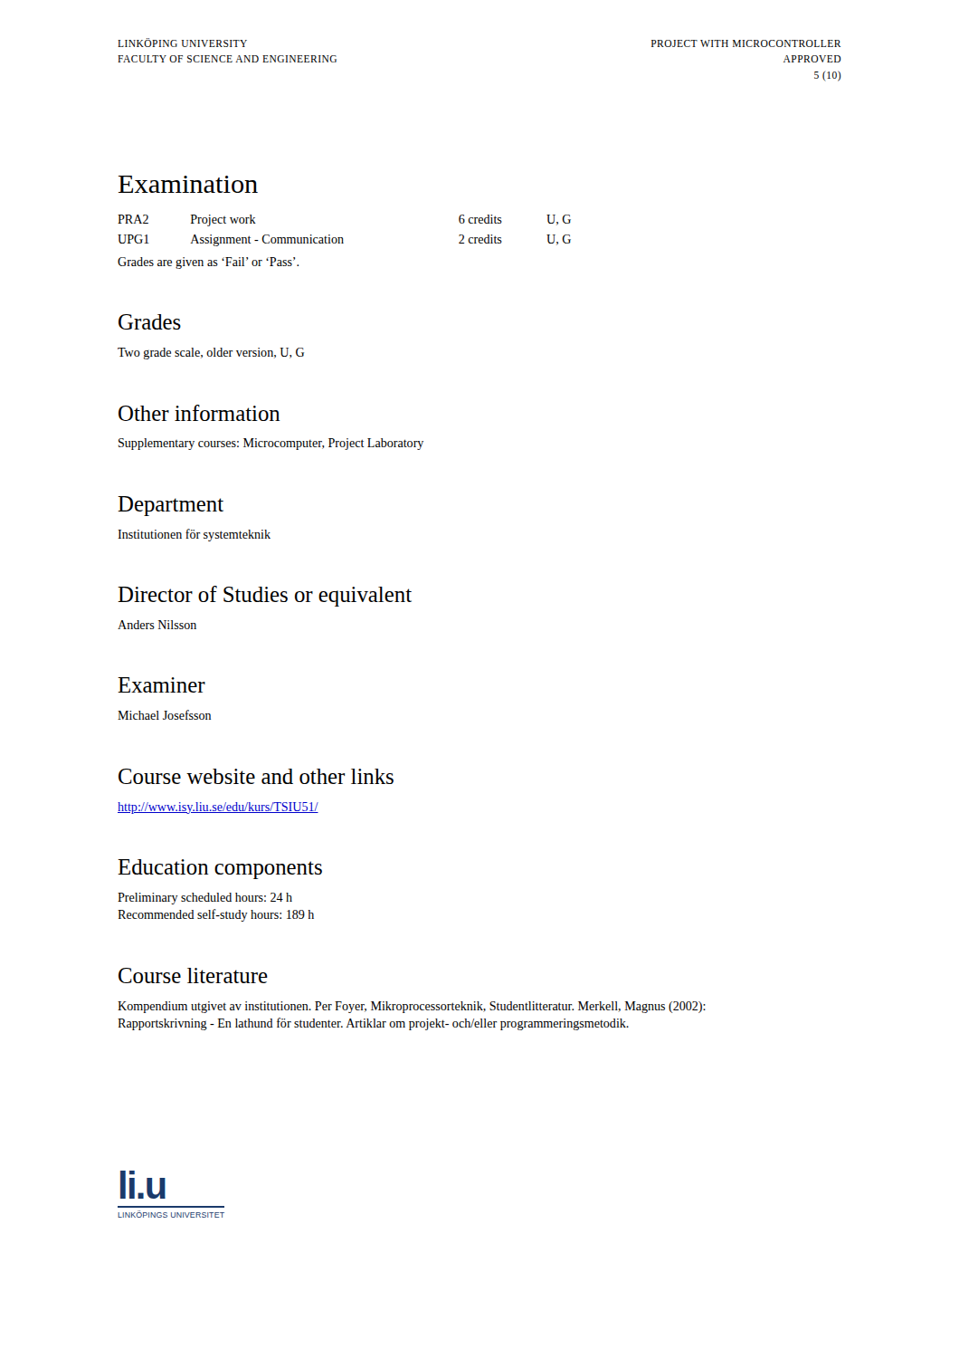LINKÖPING UNIVERSITY
FACULTY OF SCIENCE AND ENGINEERING
PROJECT WITH MICROCONTROLLER
APPROVED
5 (10)
Examination
| PRA2 | Project work | 6 credits | U, G |
| UPG1 | Assignment - Communication | 2 credits | U, G |
Grades are given as ‘Fail’ or ‘Pass’.
Grades
Two grade scale, older version, U, G
Other information
Supplementary courses: Microcomputer, Project Laboratory
Department
Institutionen för systemteknik
Director of Studies or equivalent
Anders Nilsson
Examiner
Michael Josefsson
Course website and other links
http://www.isy.liu.se/edu/kurs/TSIU51/
Education components
Preliminary scheduled hours: 24 h
Recommended self-study hours: 189 h
Course literature
Kompendium utgivet av institutionen. Per Foyer, Mikroprocessorteknik, Studentlitteratur. Merkell, Magnus (2002): Rapportskrivning - En lathund för studenter. Artiklar om projekt- och/eller programmeringsmetodik.
li.u
LINKÖPINGS UNIVERSITET